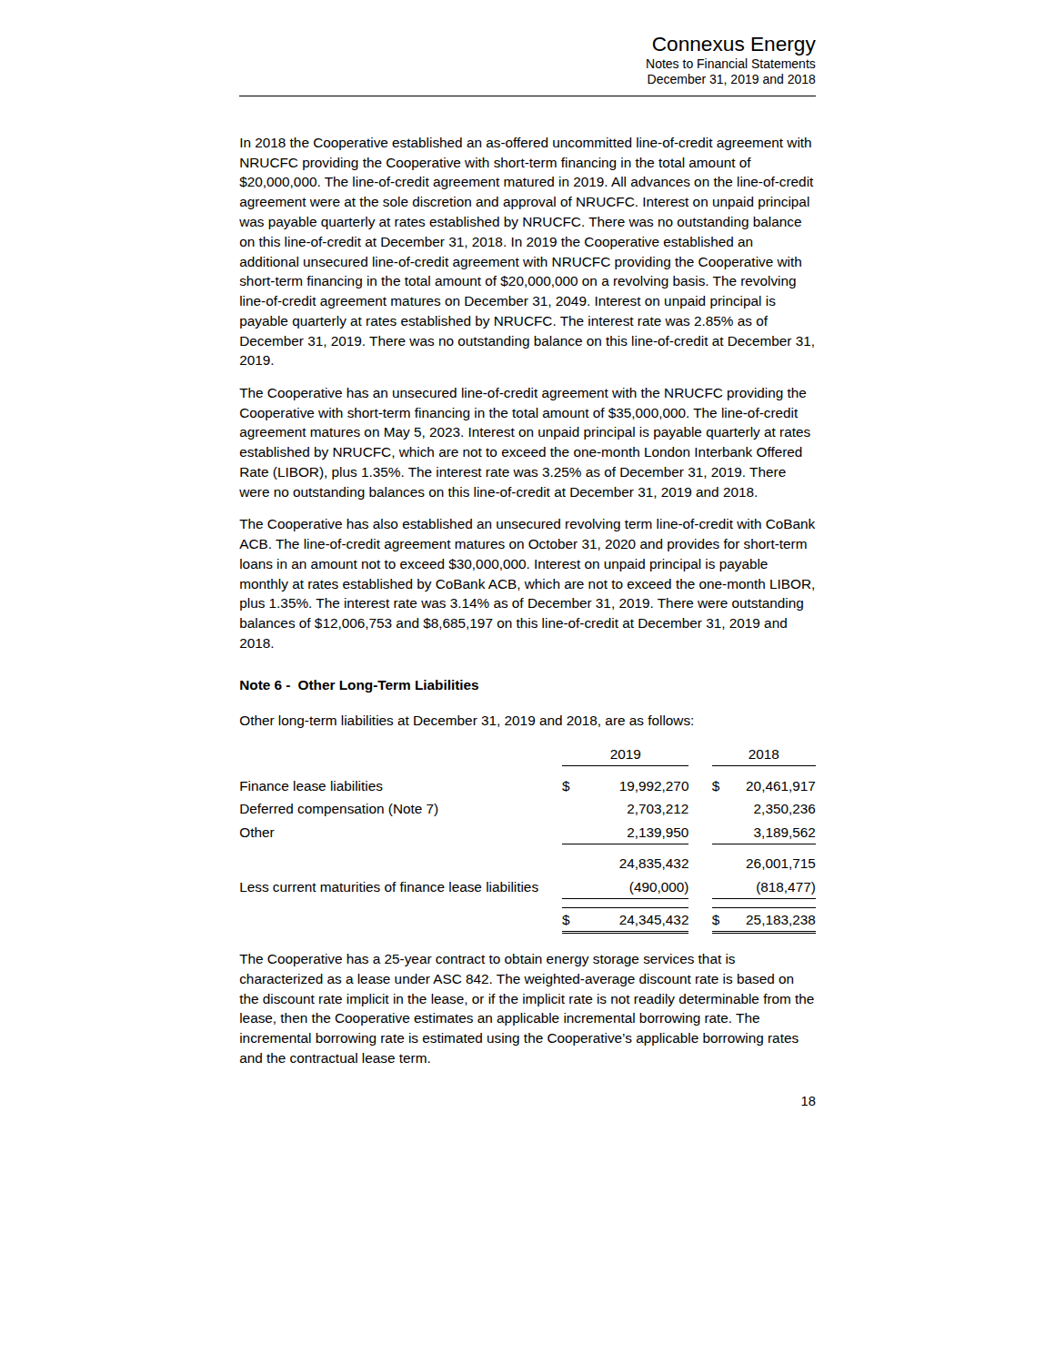Connexus Energy
Notes to Financial Statements
December 31, 2019 and 2018
In 2018 the Cooperative established an as-offered uncommitted line-of-credit agreement with NRUCFC providing the Cooperative with short-term financing in the total amount of $20,000,000. The line-of-credit agreement matured in 2019. All advances on the line-of-credit agreement were at the sole discretion and approval of NRUCFC. Interest on unpaid principal was payable quarterly at rates established by NRUCFC. There was no outstanding balance on this line-of-credit at December 31, 2018. In 2019 the Cooperative established an additional unsecured line-of-credit agreement with NRUCFC providing the Cooperative with short-term financing in the total amount of $20,000,000 on a revolving basis. The revolving line-of-credit agreement matures on December 31, 2049. Interest on unpaid principal is payable quarterly at rates established by NRUCFC. The interest rate was 2.85% as of December 31, 2019. There was no outstanding balance on this line-of-credit at December 31, 2019.
The Cooperative has an unsecured line-of-credit agreement with the NRUCFC providing the Cooperative with short-term financing in the total amount of $35,000,000. The line-of-credit agreement matures on May 5, 2023. Interest on unpaid principal is payable quarterly at rates established by NRUCFC, which are not to exceed the one-month London Interbank Offered Rate (LIBOR), plus 1.35%. The interest rate was 3.25% as of December 31, 2019. There were no outstanding balances on this line-of-credit at December 31, 2019 and 2018.
The Cooperative has also established an unsecured revolving term line-of-credit with CoBank ACB. The line-of-credit agreement matures on October 31, 2020 and provides for short-term loans in an amount not to exceed $30,000,000. Interest on unpaid principal is payable monthly at rates established by CoBank ACB, which are not to exceed the one-month LIBOR, plus 1.35%. The interest rate was 3.14% as of December 31, 2019. There were outstanding balances of $12,006,753 and $8,685,197 on this line-of-credit at December 31, 2019 and 2018.
Note 6 -Other Long-Term Liabilities
Other long-term liabilities at December 31, 2019 and 2018, are as follows:
| | | 2019 | | 2018 |
| --- | --- | --- | --- | --- |
| Finance lease liabilities | | $ 19,992,270 | | $ 20,461,917 |
| Deferred compensation (Note 7) | | 2,703,212 | | 2,350,236 |
| Other | | 2,139,950 | | 3,189,562 |
| | | 24,835,432 | | 26,001,715 |
| Less current maturities of finance lease liabilities | | (490,000) | | (818,477) |
| | | $ 24,345,432 | | $ 25,183,238 |
The Cooperative has a 25-year contract to obtain energy storage services that is characterized as a lease under ASC 842. The weighted-average discount rate is based on the discount rate implicit in the lease, or if the implicit rate is not readily determinable from the lease, then the Cooperative estimates an applicable incremental borrowing rate. The incremental borrowing rate is estimated using the Cooperative’s applicable borrowing rates and the contractual lease term.
18